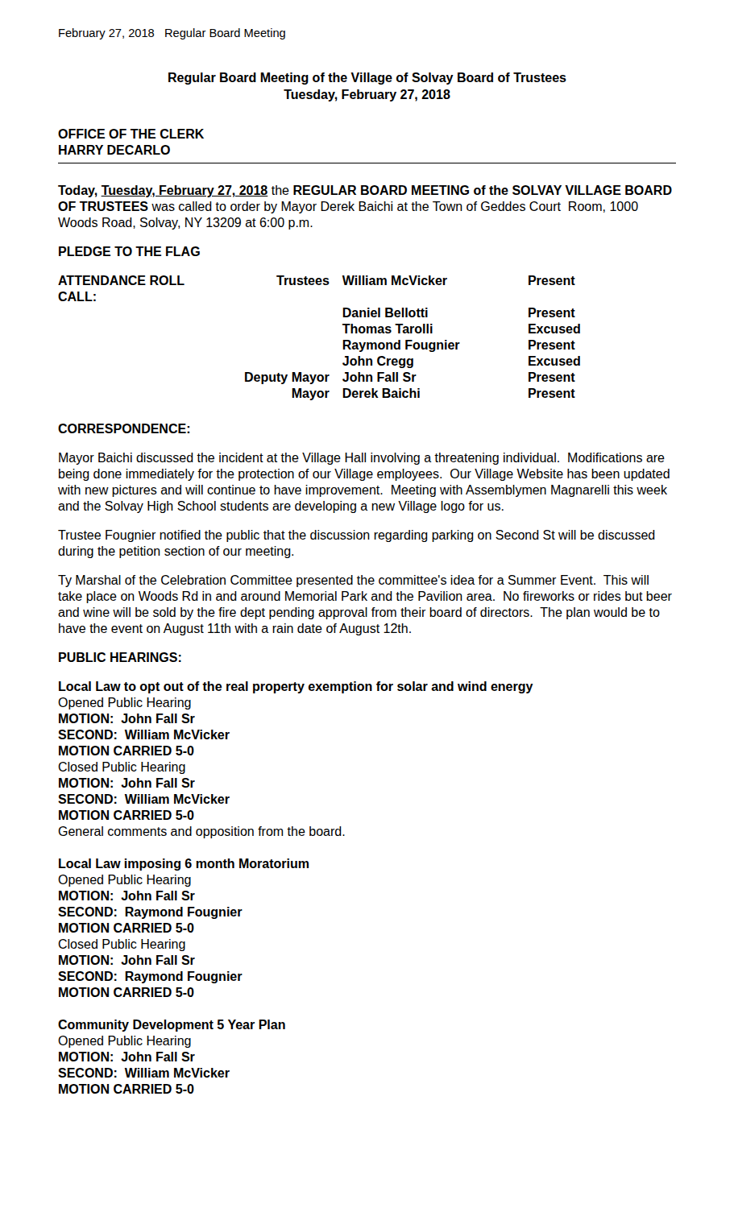February 27, 2018 Regular Board Meeting
Regular Board Meeting of the Village of Solvay Board of Trustees
Tuesday, February 27, 2018
OFFICE OF THE CLERK
HARRY DECARLO
Today, Tuesday, February 27, 2018 the REGULAR BOARD MEETING of the SOLVAY VILLAGE BOARD OF TRUSTEES was called to order by Mayor Derek Baichi at the Town of Geddes Court Room, 1000 Woods Road, Solvay, NY 13209 at 6:00 p.m.
PLEDGE TO THE FLAG
| ATTENDANCE ROLL CALL: | Trustees | William McVicker | Present |
| | | Daniel Bellotti | Present |
| | | Thomas Tarolli | Excused |
| | | Raymond Fougnier | Present |
| | | John Cregg | Excused |
| | Deputy Mayor | John Fall Sr | Present |
| | Mayor | Derek Baichi | Present |
CORRESPONDENCE:
Mayor Baichi discussed the incident at the Village Hall involving a threatening individual. Modifications are being done immediately for the protection of our Village employees. Our Village Website has been updated with new pictures and will continue to have improvement. Meeting with Assemblymen Magnarelli this week and the Solvay High School students are developing a new Village logo for us.
Trustee Fougnier notified the public that the discussion regarding parking on Second St will be discussed during the petition section of our meeting.
Ty Marshal of the Celebration Committee presented the committee's idea for a Summer Event. This will take place on Woods Rd in and around Memorial Park and the Pavilion area. No fireworks or rides but beer and wine will be sold by the fire dept pending approval from their board of directors. The plan would be to have the event on August 11th with a rain date of August 12th.
PUBLIC HEARINGS:
Local Law to opt out of the real property exemption for solar and wind energy
Opened Public Hearing
MOTION: John Fall Sr
SECOND: William McVicker
MOTION CARRIED 5-0
Closed Public Hearing
MOTION: John Fall Sr
SECOND: William McVicker
MOTION CARRIED 5-0
General comments and opposition from the board.
Local Law imposing 6 month Moratorium
Opened Public Hearing
MOTION: John Fall Sr
SECOND: Raymond Fougnier
MOTION CARRIED 5-0
Closed Public Hearing
MOTION: John Fall Sr
SECOND: Raymond Fougnier
MOTION CARRIED 5-0
Community Development 5 Year Plan
Opened Public Hearing
MOTION: John Fall Sr
SECOND: William McVicker
MOTION CARRIED 5-0